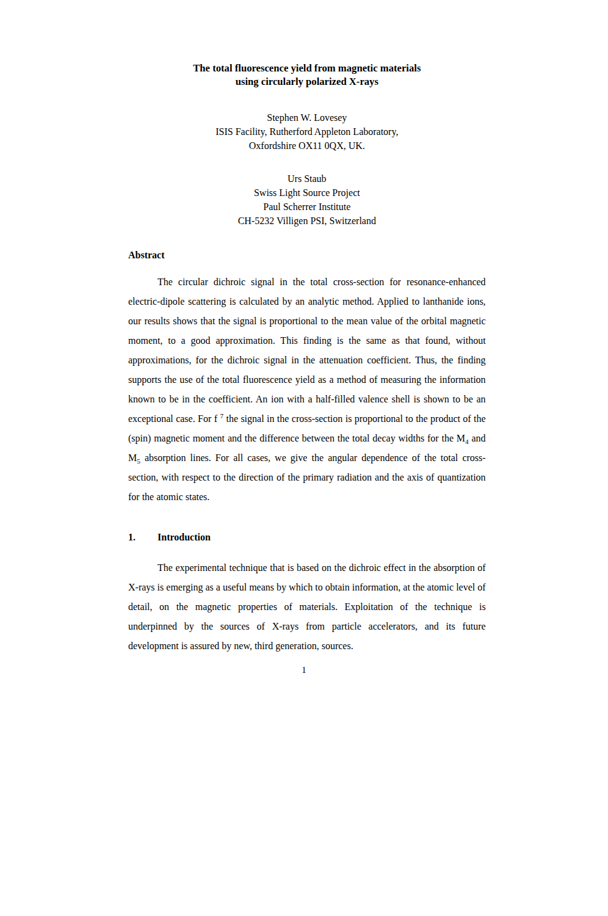The total fluorescence yield from magnetic materials
using circularly polarized X-rays
Stephen W. Lovesey
ISIS Facility, Rutherford Appleton Laboratory,
Oxfordshire OX11 0QX, UK.
Urs Staub
Swiss Light Source Project
Paul Scherrer Institute
CH-5232 Villigen PSI, Switzerland
Abstract
The circular dichroic signal in the total cross-section for resonance-enhanced electric-dipole scattering is calculated by an analytic method. Applied to lanthanide ions, our results shows that the signal is proportional to the mean value of the orbital magnetic moment, to a good approximation. This finding is the same as that found, without approximations, for the dichroic signal in the attenuation coefficient. Thus, the finding supports the use of the total fluorescence yield as a method of measuring the information known to be in the coefficient. An ion with a half-filled valence shell is shown to be an exceptional case. For f 7 the signal in the cross-section is proportional to the product of the (spin) magnetic moment and the difference between the total decay widths for the M4 and M5 absorption lines. For all cases, we give the angular dependence of the total cross-section, with respect to the direction of the primary radiation and the axis of quantization for the atomic states.
1. Introduction
The experimental technique that is based on the dichroic effect in the absorption of X-rays is emerging as a useful means by which to obtain information, at the atomic level of detail, on the magnetic properties of materials. Exploitation of the technique is underpinned by the sources of X-rays from particle accelerators, and its future development is assured by new, third generation, sources.
1